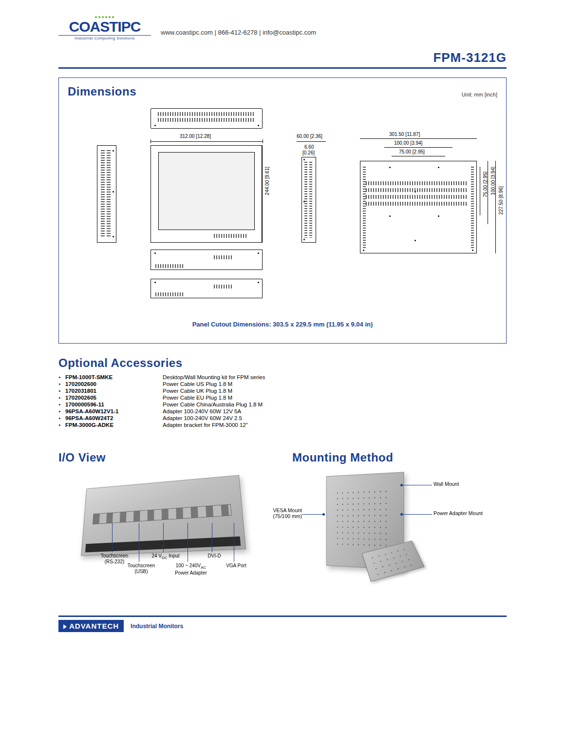●●●●●●
COASTIPC
Industrial Computing Solutions
www.coastipc.com | 866-412-6278 | info@coastipc.com
FPM-3121G
Dimensions Unit: mm [inch]
312.00 [12.28]
244.00 [9.61]
60.00 [2.36]
6.60
[0.26]
301.50 [11.87]
100.00 [3.94]
75.00 [2.95]
75.00 [2.95]
100.00 [3.94]
227.50 [8.96]
Panel Cutout Dimensions: 303.5 x 229.5 mm (11.95 x 9.04 in)
Optional Accessories
| ▪ | FPM-1000T-SMKE | Desktop/Wall Mounting kit for FPM series |
| ▪ | 1702002600 | Power Cable US Plug 1.8 M |
| ▪ | 1702031801 | Power Cable UK Plug 1.8 M |
| ▪ | 1702002605 | Power Cable EU Plug 1.8 M |
| ▪ | 1700000596-11 | Power Cable China/Australia Plug 1.8 M |
| ▪ | 96PSA-A60W12V1-1 | Adapter 100-240V 60W 12V 5A |
| ▪ | 96PSA-A60W24T2 | Adapter 100-240V 60W 24V 2.5 |
| ▪ | FPM-3000G-ADKE | Adapter bracket for FPM-3000 12" |
I/O View
Touchscreen
(RS-232)
Touchscreen
(USB)
24 VDC Input
100 ~ 240VAC
Power Adapter
DVI-D
VGA Port
Mounting Method
Wall Mount
Power Adapter Mount
VESA Mount
(75/100 mm)
ADVANTECH
Industrial Monitors